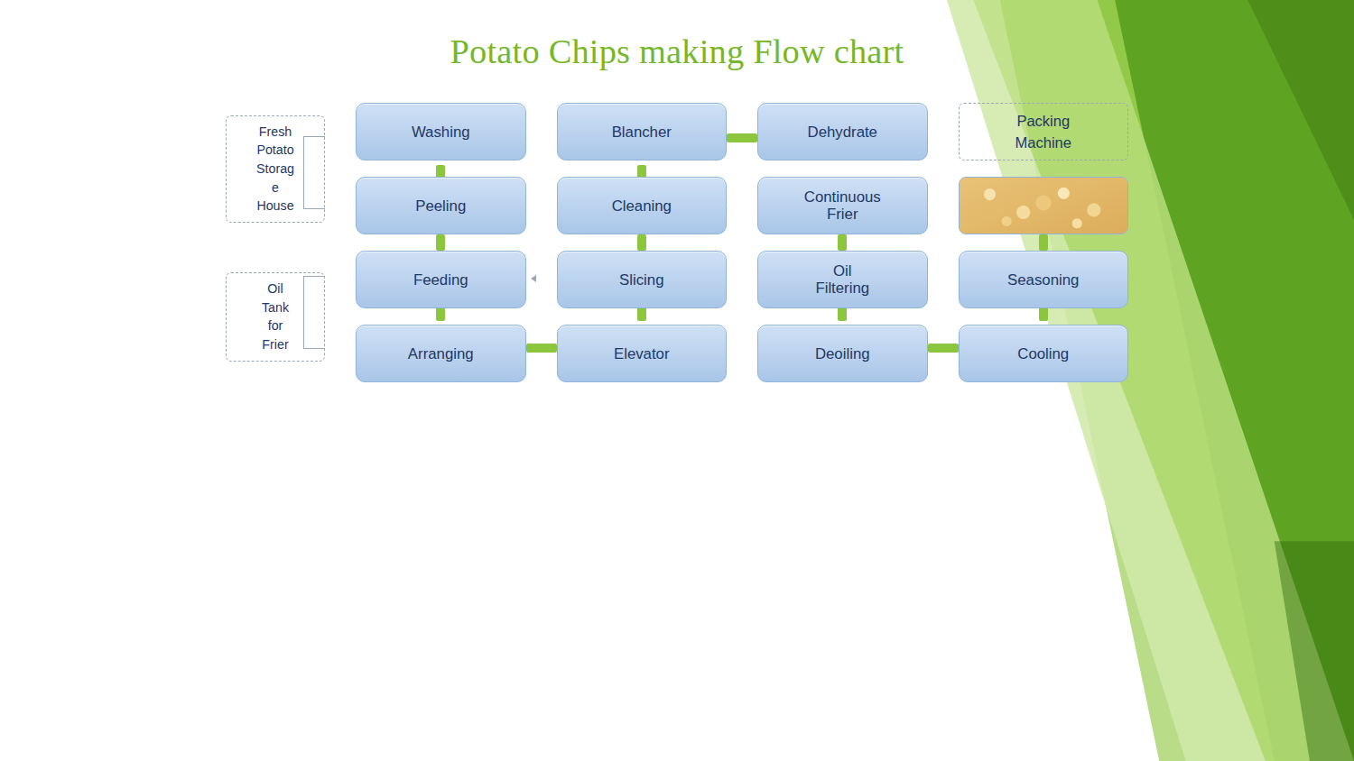Potato Chips making Flow chart
Fresh
Potato
Storag
e
House
Oil
Tank
for
Frier
Washing
Peeling
Feeding
Arranging
Blancher
Cleaning
Slicing
Elevator
Dehydrate
Continuous
Frier
Oil
Filtering
Deoiling
Packing Machine
Seasoning
Cooling